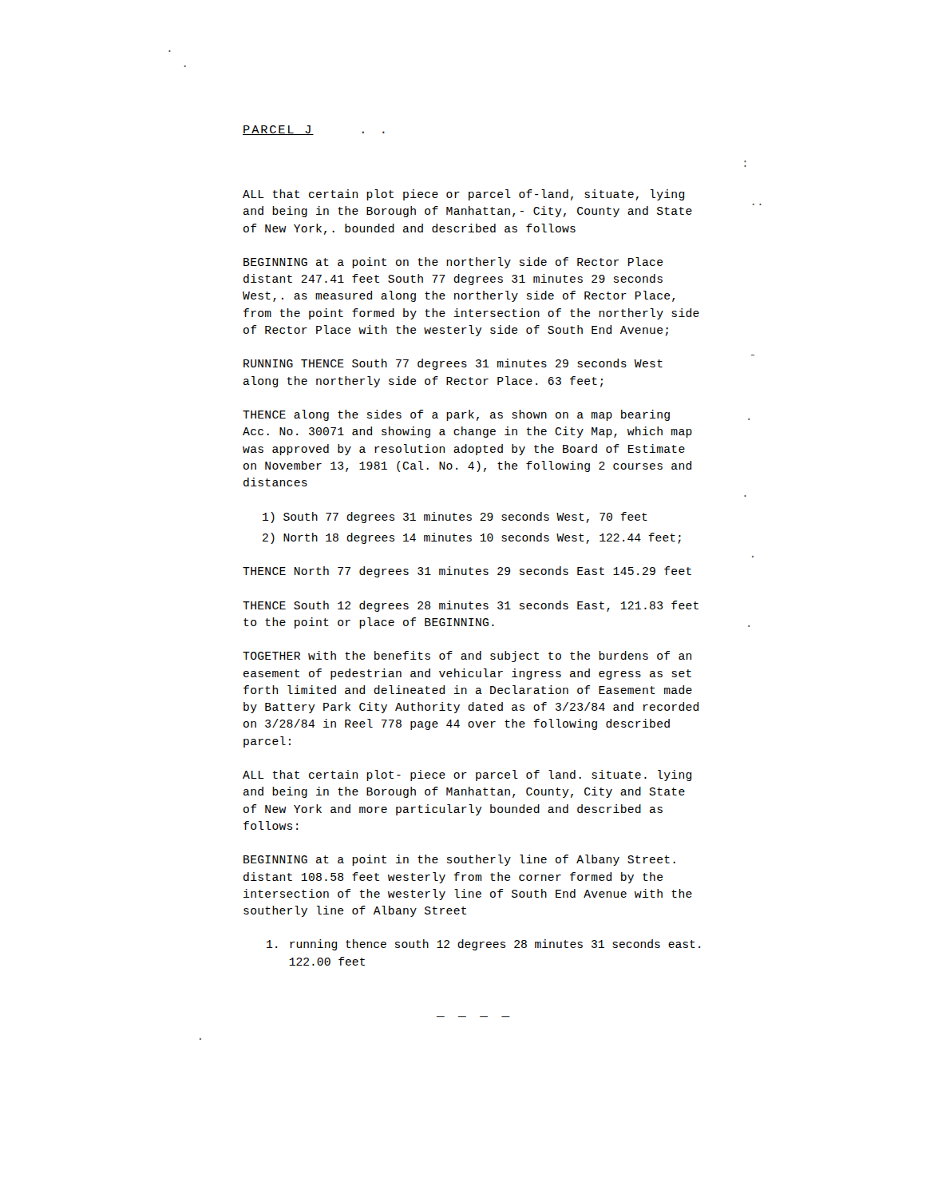. . : .. - . . . . .
PARCEL J
. .
ALL that certain plot piece or parcel of-land, situate, lying and being in the Borough of Manhattan,- City, County and State of New York,. bounded and described as follows
BEGINNING at a point on the northerly side of Rector Place distant 247.41 feet South 77 degrees 31 minutes 29 seconds West,. as measured along the northerly side of Rector Place, from the point formed by the intersection of the northerly side of Rector Place with the westerly side of South End Avenue;
RUNNING THENCE South 77 degrees 31 minutes 29 seconds West along the northerly side of Rector Place. 63 feet;
THENCE along the sides of a park, as shown on a map bearing Acc. No. 30071 and showing a change in the City Map, which map was approved by a resolution adopted by the Board of Estimate on November 13, 1981 (Cal. No. 4), the following 2 courses and distances
1) South 77 degrees 31 minutes 29 seconds West, 70 feet
2) North 18 degrees 14 minutes 10 seconds West, 122.44 feet;
THENCE North 77 degrees 31 minutes 29 seconds East 145.29 feet
THENCE South 12 degrees 28 minutes 31 seconds East, 121.83 feet to the point or place of BEGINNING.
TOGETHER with the benefits of and subject to the burdens of an easement of pedestrian and vehicular ingress and egress as set forth limited and delineated in a Declaration of Easement made by Battery Park City Authority dated as of 3/23/84 and recorded on 3/28/84 in Reel 778 page 44 over the following described parcel:
ALL that certain plot- piece or parcel of land. situate. lying and being in the Borough of Manhattan, County, City and State of New York and more particularly bounded and described as follows:
BEGINNING at a point in the southerly line of Albany Street. distant 108.58 feet westerly from the corner formed by the intersection of the westerly line of South End Avenue with the southerly line of Albany Street
1. running thence south 12 degrees 28 minutes 31 seconds east.
122.00 feet
— — — —